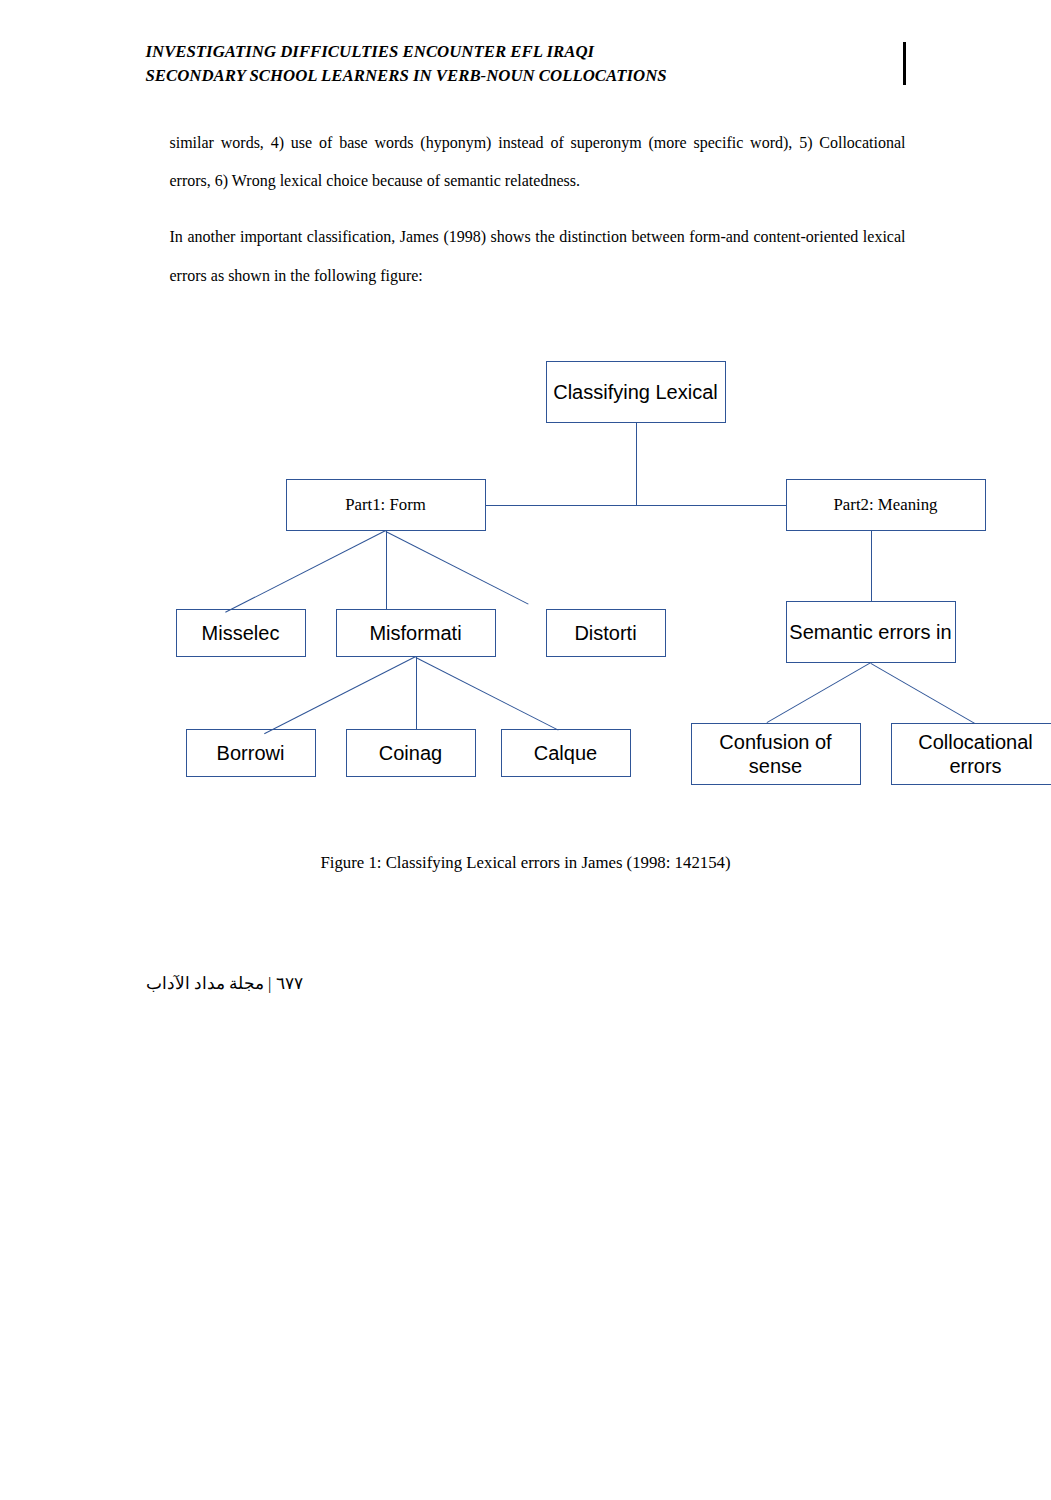INVESTIGATING DIFFICULTIES ENCOUNTER EFL IRAQI
SECONDARY SCHOOL LEARNERS IN VERB-NOUN COLLOCATIONS
similar words, 4) use of base words (hyponym) instead of superonym (more specific word), 5) Collocational errors, 6) Wrong lexical choice because of semantic relatedness.
In another important classification, James (1998) shows the distinction between form-and content-oriented lexical errors as shown in the following figure:
Classifying Lexical
Part1: Form
Part2: Meaning
Misselec
Misformati
Distorti
Semantic errors in
Borrowi
Coinag
Calque
Confusion of sense
Collocational errors
Figure 1: Classifying Lexical errors in James (1998: 142154)
٦٧٧ | مجلة مداد الآداب